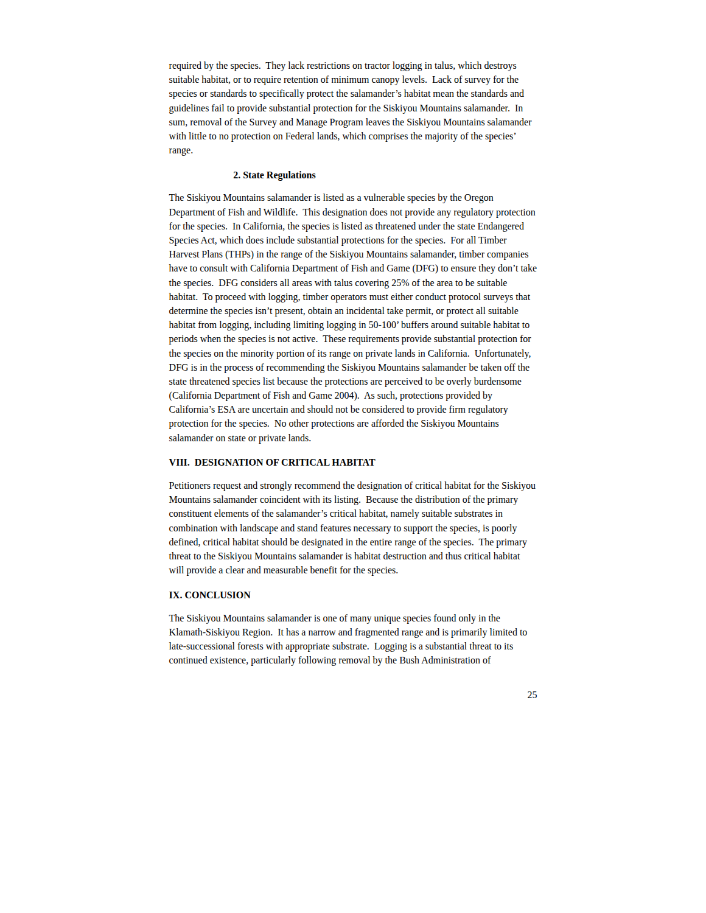required by the species. They lack restrictions on tractor logging in talus, which destroys suitable habitat, or to require retention of minimum canopy levels. Lack of survey for the species or standards to specifically protect the salamander’s habitat mean the standards and guidelines fail to provide substantial protection for the Siskiyou Mountains salamander. In sum, removal of the Survey and Manage Program leaves the Siskiyou Mountains salamander with little to no protection on Federal lands, which comprises the majority of the species’ range.
2. State Regulations
The Siskiyou Mountains salamander is listed as a vulnerable species by the Oregon Department of Fish and Wildlife. This designation does not provide any regulatory protection for the species. In California, the species is listed as threatened under the state Endangered Species Act, which does include substantial protections for the species. For all Timber Harvest Plans (THPs) in the range of the Siskiyou Mountains salamander, timber companies have to consult with California Department of Fish and Game (DFG) to ensure they don’t take the species. DFG considers all areas with talus covering 25% of the area to be suitable habitat. To proceed with logging, timber operators must either conduct protocol surveys that determine the species isn’t present, obtain an incidental take permit, or protect all suitable habitat from logging, including limiting logging in 50-100’ buffers around suitable habitat to periods when the species is not active. These requirements provide substantial protection for the species on the minority portion of its range on private lands in California. Unfortunately, DFG is in the process of recommending the Siskiyou Mountains salamander be taken off the state threatened species list because the protections are perceived to be overly burdensome (California Department of Fish and Game 2004). As such, protections provided by California’s ESA are uncertain and should not be considered to provide firm regulatory protection for the species. No other protections are afforded the Siskiyou Mountains salamander on state or private lands.
VIII. DESIGNATION OF CRITICAL HABITAT
Petitioners request and strongly recommend the designation of critical habitat for the Siskiyou Mountains salamander coincident with its listing. Because the distribution of the primary constituent elements of the salamander’s critical habitat, namely suitable substrates in combination with landscape and stand features necessary to support the species, is poorly defined, critical habitat should be designated in the entire range of the species. The primary threat to the Siskiyou Mountains salamander is habitat destruction and thus critical habitat will provide a clear and measurable benefit for the species.
IX. CONCLUSION
The Siskiyou Mountains salamander is one of many unique species found only in the Klamath-Siskiyou Region. It has a narrow and fragmented range and is primarily limited to late-successional forests with appropriate substrate. Logging is a substantial threat to its continued existence, particularly following removal by the Bush Administration of
25